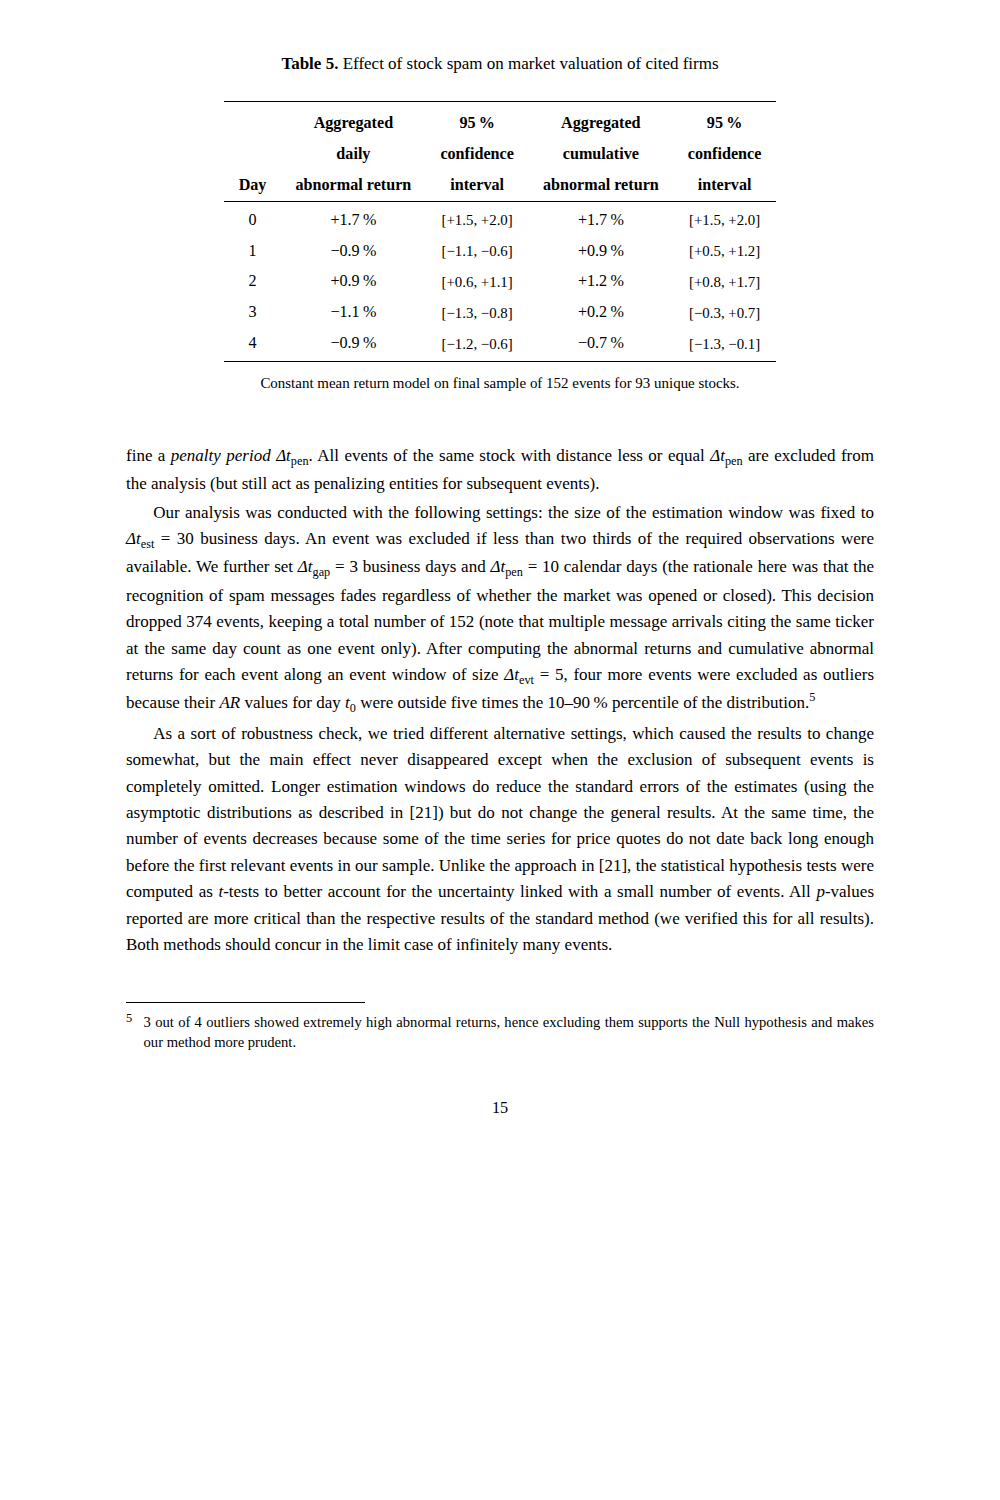Table 5. Effect of stock spam on market valuation of cited firms
| | Aggregated | 95 % | Aggregated | 95 % |
| --- | --- | --- | --- | --- |
| | daily | confidence | cumulative | confidence |
| Day | abnormal return | interval | abnormal return | interval |
| 0 | +1.7 % | [+1.5, +2.0] | +1.7 % | [+1.5, +2.0] |
| 1 | −0.9 % | [−1.1, −0.6] | +0.9 % | [+0.5, +1.2] |
| 2 | +0.9 % | [+0.6, +1.1] | +1.2 % | [+0.8, +1.7] |
| 3 | −1.1 % | [−1.3, −0.8] | +0.2 % | [−0.3, +0.7] |
| 4 | −0.9 % | [−1.2, −0.6] | −0.7 % | [−1.3, −0.1] |
Constant mean return model on final sample of 152 events for 93 unique stocks.
fine a penalty period Δtpen. All events of the same stock with distance less or equal Δtpen are excluded from the analysis (but still act as penalizing entities for subsequent events).
Our analysis was conducted with the following settings: the size of the estimation window was fixed to Δtest = 30 business days. An event was excluded if less than two thirds of the required observations were available. We further set Δtgap = 3 business days and Δtpen = 10 calendar days (the rationale here was that the recognition of spam messages fades regardless of whether the market was opened or closed). This decision dropped 374 events, keeping a total number of 152 (note that multiple message arrivals citing the same ticker at the same day count as one event only). After computing the abnormal returns and cumulative abnormal returns for each event along an event window of size Δtevt = 5, four more events were excluded as outliers because their AR values for day t0 were outside five times the 10–90 % percentile of the distribution.5
As a sort of robustness check, we tried different alternative settings, which caused the results to change somewhat, but the main effect never disappeared except when the exclusion of subsequent events is completely omitted. Longer estimation windows do reduce the standard errors of the estimates (using the asymptotic distributions as described in [21]) but do not change the general results. At the same time, the number of events decreases because some of the time series for price quotes do not date back long enough before the first relevant events in our sample. Unlike the approach in [21], the statistical hypothesis tests were computed as t-tests to better account for the uncertainty linked with a small number of events. All p-values reported are more critical than the respective results of the standard method (we verified this for all results). Both methods should concur in the limit case of infinitely many events.
5 3 out of 4 outliers showed extremely high abnormal returns, hence excluding them supports the Null hypothesis and makes our method more prudent.
15